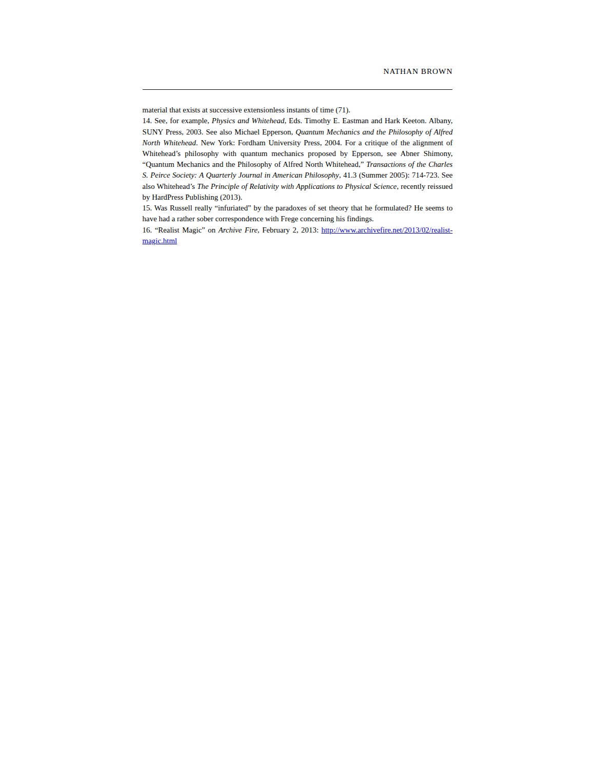NATHAN BROWN
material that exists at successive extensionless instants of time (71).
14. See, for example, Physics and Whitehead, Eds. Timothy E. Eastman and Hark Keeton. Albany, SUNY Press, 2003. See also Michael Epperson, Quantum Mechanics and the Philosophy of Alfred North Whitehead. New York: Fordham University Press, 2004. For a critique of the alignment of Whitehead’s philosophy with quantum mechanics proposed by Epperson, see Abner Shimony, “Quantum Mechanics and the Philosophy of Alfred North Whitehead,” Transactions of the Charles S. Peirce Society: A Quarterly Journal in American Philosophy, 41.3 (Summer 2005): 714-723. See also Whitehead’s The Principle of Relativity with Applications to Physical Science, recently reissued by HardPress Publishing (2013).
15. Was Russell really “infuriated” by the paradoxes of set theory that he formulated? He seems to have had a rather sober correspondence with Frege concerning his findings.
16. “Realist Magic” on Archive Fire, February 2, 2013: http://www.archivefire.net/2013/02/realist-magic.html